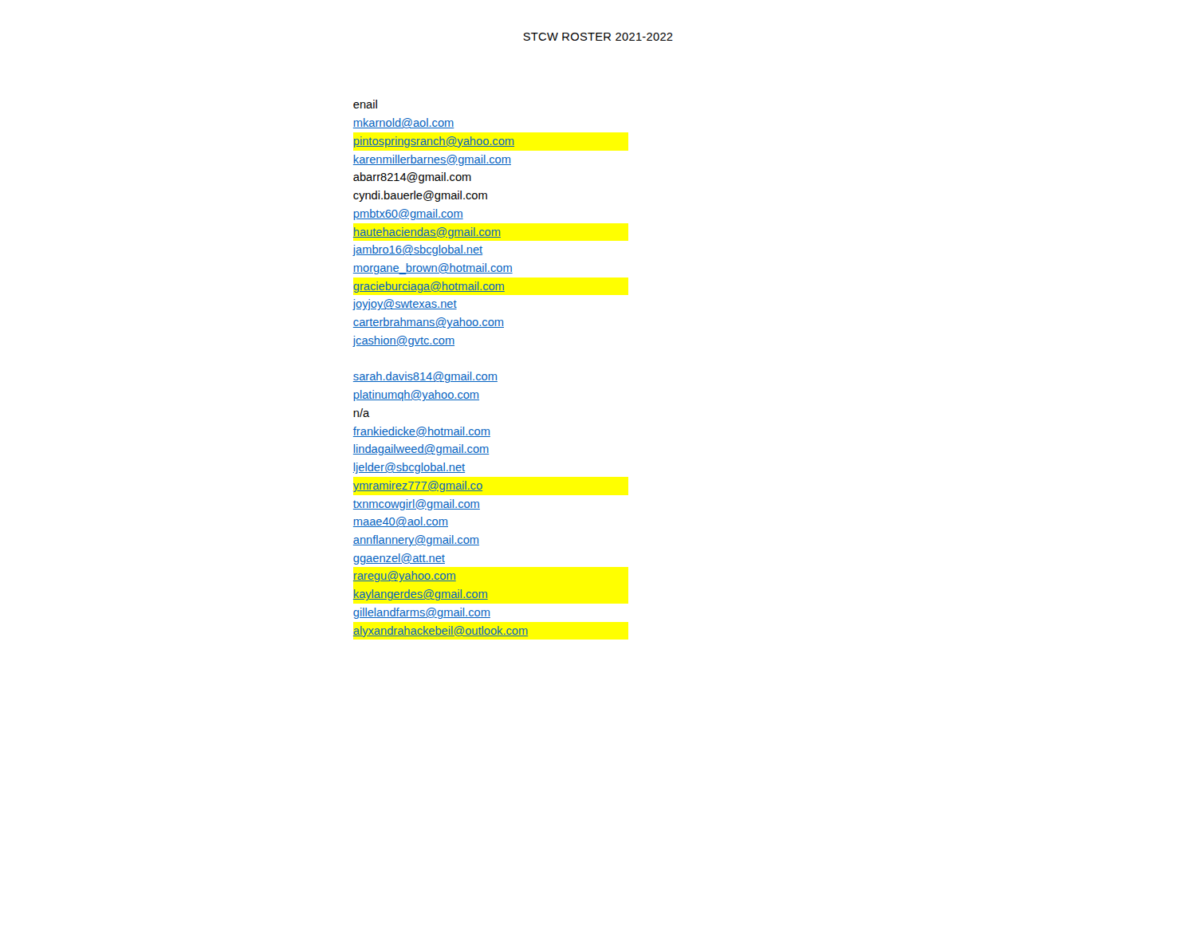STCW ROSTER 2021-2022
enail
mkarnold@aol.com
pintospringsranch@yahoo.com
karenmillerbarnes@gmail.com
abarr8214@gmail.com
cyndi.bauerle@gmail.com
pmbtx60@gmail.com
hautehaciendas@gmail.com
jambro16@sbcglobal.net
morgane_brown@hotmail.com
gracieburciaga@hotmail.com
joyjoy@swtexas.net
carterbrahmans@yahoo.com
jcashion@gvtc.com
sarah.davis814@gmail.com
platinumqh@yahoo.com
n/a
frankiedicke@hotmail.com
lindagailweed@gmail.com
ljelder@sbcglobal.net
ymramirez777@gmail.co
txnmcowgirl@gmail.com
maae40@aol.com
annflannery@gmail.com
ggaenzel@att.net
raregu@yahoo.com
kaylangerdes@gmail.com
gillelandfarms@gmail.com
alyxandrahackebeil@outlook.com